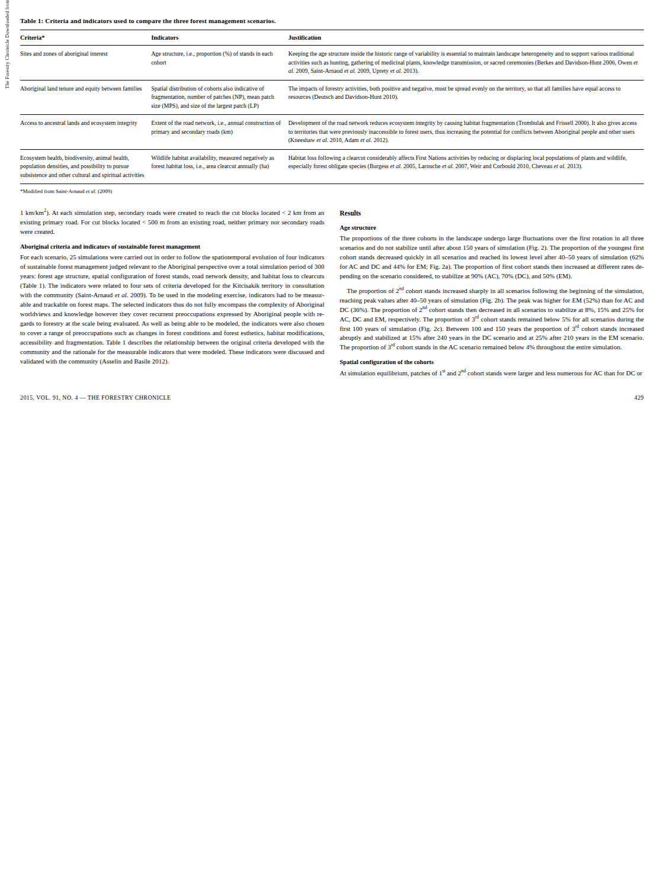The Forestry Chronicle Downloaded from pubs.cif-ifc.org by Université du Québec à Montréal on 10/30/15 For personal use only.
Table 1: Criteria and indicators used to compare the three forest management scenarios.
| Criteria* | Indicators | Justification |
| --- | --- | --- |
| Sites and zones of aboriginal interest | Age structure, i.e., proportion (%) of stands in each cohort | Keeping the age structure inside the historic range of variability is essential to maintain landscape heterogeneity and to support various traditional activities such as hunting, gathering of medicinal plants, knowledge transmission, or sacred ceremonies (Berkes and Davidson-Hunt 2006, Owen et al. 2009, Saint-Arnaud et al. 2009, Uprety et al. 2013). |
| Aboriginal land tenure and equity between families | Spatial distribution of cohorts also indicative of fragmentation, number of patches (NP), mean patch size (MPS), and size of the largest patch (LP) | The impacts of forestry activities, both positive and negative, must be spread evenly on the territory, so that all families have equal access to resources (Deutsch and Davidson-Hunt 2010). |
| Access to ancestral lands and ecosystem integrity | Extent of the road network, i.e., annual construction of primary and secondary roads (km) | Development of the road network reduces ecosystem integrity by causing habitat fragmentation (Trombulak and Frissell 2000). It also gives access to territories that were previously inaccessible to forest users, thus increasing the potential for conflicts between Aboriginal people and other users (Kneeshaw et al. 2010, Adam et al. 2012). |
| Ecosystem health, biodiversity, animal health, population densities, and possibility to pursue subsistence and other cultural and spiritual activities | Wildlife habitat availability, measured negatively as forest habitat loss, i.e., area clearcut annually (ha) | Habitat loss following a clearcut considerably affects First Nations activities by reducing or displacing local populations of plants and wildlife, especially forest obligate species (Burgess et al. 2005, Larouche et al. 2007, Weir and Corbould 2010, Cheveau et al. 2013). |
*Modified from Saint-Arnaud et al. (2009)
1 km/km2). At each simulation step, secondary roads were created to reach the cut blocks located < 2 km from an existing primary road. For cut blocks located < 500 m from an existing road, neither primary nor secondary roads were created.
Aboriginal criteria and indicators of sustainable forest management
For each scenario, 25 simulations were carried out in order to follow the spatiotemporal evolution of four indicators of sustainable forest management judged relevant to the Aboriginal perspective over a total simulation period of 300 years: forest age structure, spatial configuration of forest stands, road network density, and habitat loss to clearcuts (Table 1). The indicators were related to four sets of criteria developed for the Kitcisakik territory in consultation with the community (Saint-Arnaud et al. 2009). To be used in the modeling exercise, indicators had to be measurable and trackable on forest maps. The selected indicators thus do not fully encompass the complexity of Aboriginal worldviews and knowledge however they cover recurrent preoccupations expressed by Aboriginal people with regards to forestry at the scale being evaluated. As well as being able to be modeled, the indicators were also chosen to cover a range of preoccupations such as changes in forest conditions and forest esthetics, habitat modifications, accessibility and fragmentation. Table 1 describes the relationship between the original criteria developed with the community and the rationale for the measurable indicators that were modeled. These indicators were discussed and validated with the community (Asselin and Basile 2012).
Results
Age structure
The proportions of the three cohorts in the landscape undergo large fluctuations over the first rotation in all three scenarios and do not stabilize until after about 150 years of simulation (Fig. 2). The proportion of the youngest first cohort stands decreased quickly in all scenarios and reached its lowest level after 40–50 years of simulation (62% for AC and DC and 44% for EM; Fig. 2a). The proportion of first cohort stands then increased at different rates depending on the scenario considered, to stabilize at 90% (AC), 70% (DC), and 50% (EM).
The proportion of 2nd cohort stands increased sharply in all scenarios following the beginning of the simulation, reaching peak values after 40–50 years of simulation (Fig. 2b). The peak was higher for EM (52%) than for AC and DC (36%). The proportion of 2nd cohort stands then decreased in all scenarios to stabilize at 8%, 15% and 25% for AC, DC and EM, respectively. The proportion of 3rd cohort stands remained below 5% for all scenarios during the first 100 years of simulation (Fig. 2c). Between 100 and 150 years the proportion of 3rd cohort stands increased abruptly and stabilized at 15% after 240 years in the DC scenario and at 25% after 210 years in the EM scenario. The proportion of 3rd cohort stands in the AC scenario remained below 4% throughout the entire simulation.
Spatial configuration of the cohorts
At simulation equilibrium, patches of 1st and 2nd cohort stands were larger and less numerous for AC than for DC or
2015, VOL. 91, NO. 4 — THE FORESTRY CHRONICLE 429